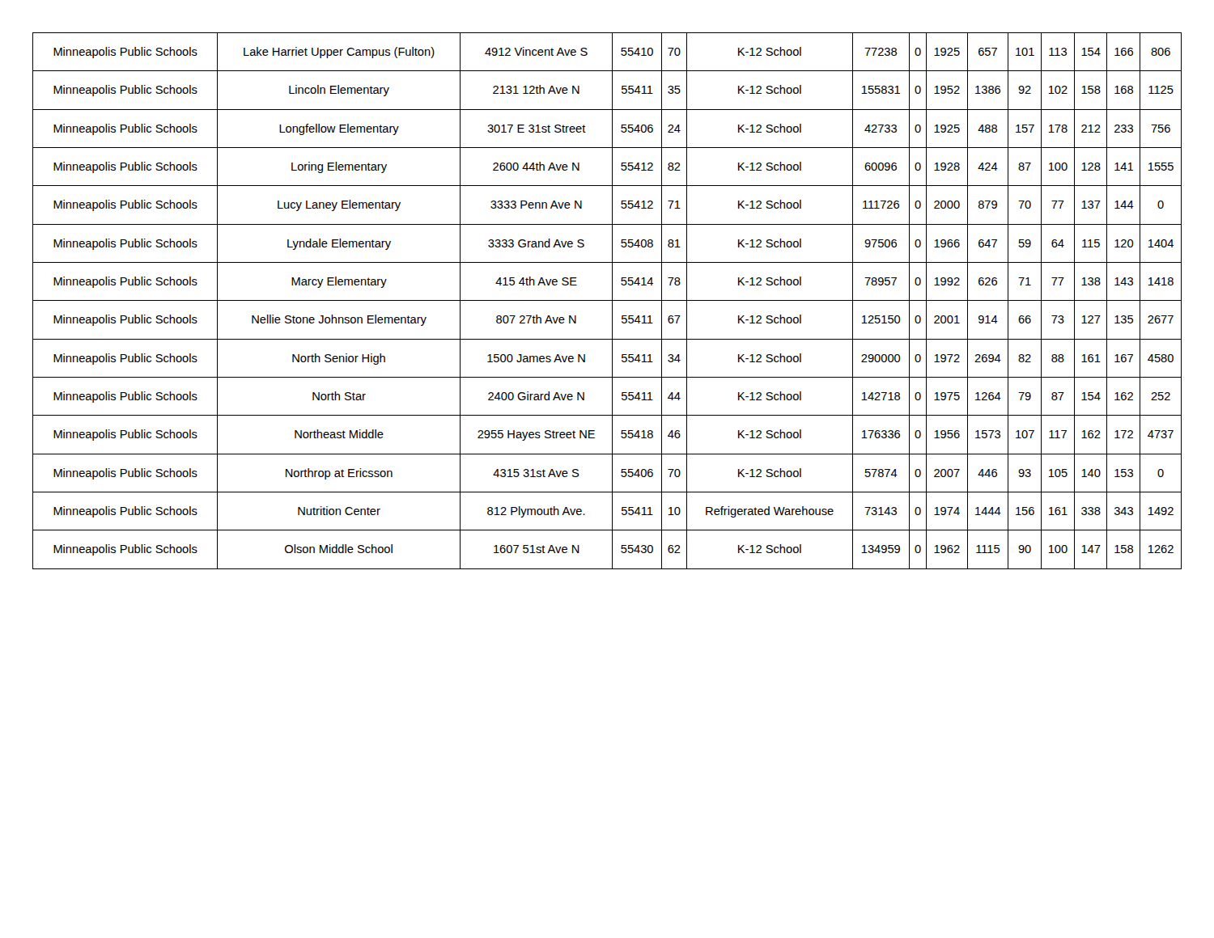| Minneapolis Public Schools | Lake Harriet Upper Campus (Fulton) | 4912 Vincent Ave S | 55410 | 70 | K-12 School | 77238 | 0 | 1925 | 657 | 101 | 113 | 154 | 166 | 806 |
| Minneapolis Public Schools | Lincoln Elementary | 2131 12th Ave N | 55411 | 35 | K-12 School | 155831 | 0 | 1952 | 1386 | 92 | 102 | 158 | 168 | 1125 |
| Minneapolis Public Schools | Longfellow Elementary | 3017 E 31st Street | 55406 | 24 | K-12 School | 42733 | 0 | 1925 | 488 | 157 | 178 | 212 | 233 | 756 |
| Minneapolis Public Schools | Loring Elementary | 2600 44th Ave N | 55412 | 82 | K-12 School | 60096 | 0 | 1928 | 424 | 87 | 100 | 128 | 141 | 1555 |
| Minneapolis Public Schools | Lucy Laney Elementary | 3333 Penn Ave N | 55412 | 71 | K-12 School | 111726 | 0 | 2000 | 879 | 70 | 77 | 137 | 144 | 0 |
| Minneapolis Public Schools | Lyndale Elementary | 3333 Grand Ave S | 55408 | 81 | K-12 School | 97506 | 0 | 1966 | 647 | 59 | 64 | 115 | 120 | 1404 |
| Minneapolis Public Schools | Marcy Elementary | 415 4th Ave SE | 55414 | 78 | K-12 School | 78957 | 0 | 1992 | 626 | 71 | 77 | 138 | 143 | 1418 |
| Minneapolis Public Schools | Nellie Stone Johnson Elementary | 807 27th Ave N | 55411 | 67 | K-12 School | 125150 | 0 | 2001 | 914 | 66 | 73 | 127 | 135 | 2677 |
| Minneapolis Public Schools | North Senior High | 1500 James Ave N | 55411 | 34 | K-12 School | 290000 | 0 | 1972 | 2694 | 82 | 88 | 161 | 167 | 4580 |
| Minneapolis Public Schools | North Star | 2400 Girard Ave N | 55411 | 44 | K-12 School | 142718 | 0 | 1975 | 1264 | 79 | 87 | 154 | 162 | 252 |
| Minneapolis Public Schools | Northeast Middle | 2955 Hayes Street NE | 55418 | 46 | K-12 School | 176336 | 0 | 1956 | 1573 | 107 | 117 | 162 | 172 | 4737 |
| Minneapolis Public Schools | Northrop at Ericsson | 4315 31st Ave S | 55406 | 70 | K-12 School | 57874 | 0 | 2007 | 446 | 93 | 105 | 140 | 153 | 0 |
| Minneapolis Public Schools | Nutrition Center | 812 Plymouth Ave. | 55411 | 10 | Refrigerated Warehouse | 73143 | 0 | 1974 | 1444 | 156 | 161 | 338 | 343 | 1492 |
| Minneapolis Public Schools | Olson Middle School | 1607 51st Ave N | 55430 | 62 | K-12 School | 134959 | 0 | 1962 | 1115 | 90 | 100 | 147 | 158 | 1262 |